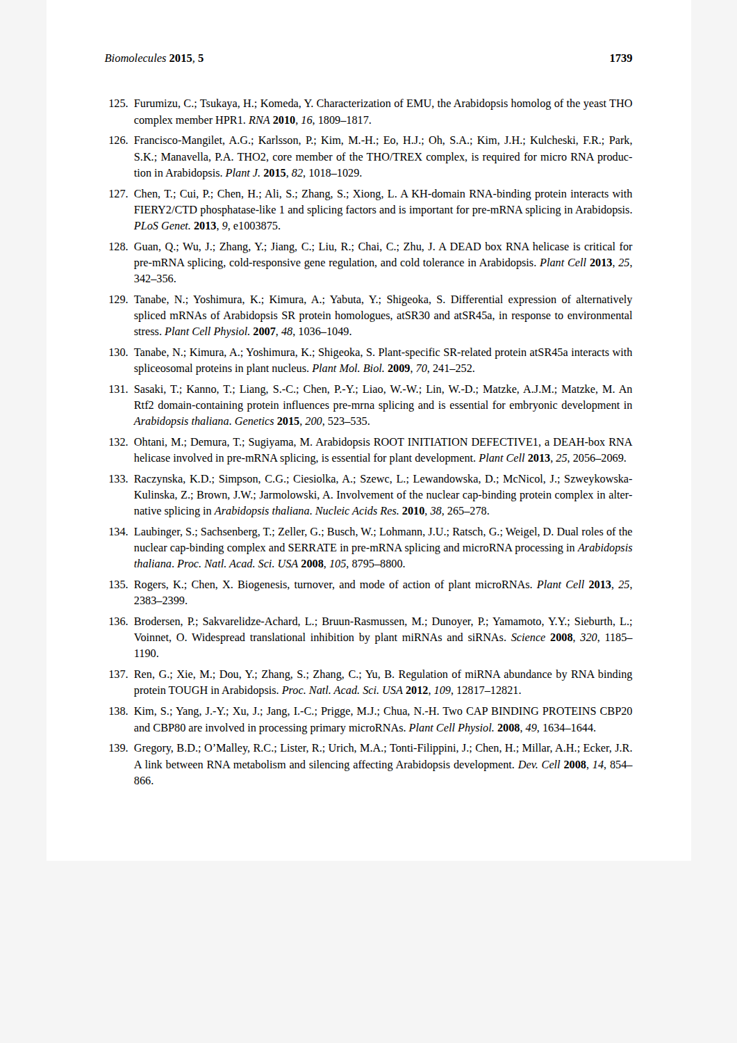Biomolecules 2015, 5
1739
125. Furumizu, C.; Tsukaya, H.; Komeda, Y. Characterization of EMU, the Arabidopsis homolog of the yeast THO complex member HPR1. RNA 2010, 16, 1809–1817.
126. Francisco-Mangilet, A.G.; Karlsson, P.; Kim, M.-H.; Eo, H.J.; Oh, S.A.; Kim, J.H.; Kulcheski, F.R.; Park, S.K.; Manavella, P.A. THO2, core member of the THO/TREX complex, is required for micro RNA production in Arabidopsis. Plant J. 2015, 82, 1018–1029.
127. Chen, T.; Cui, P.; Chen, H.; Ali, S.; Zhang, S.; Xiong, L. A KH-domain RNA-binding protein interacts with FIERY2/CTD phosphatase-like 1 and splicing factors and is important for pre-mRNA splicing in Arabidopsis. PLoS Genet. 2013, 9, e1003875.
128. Guan, Q.; Wu, J.; Zhang, Y.; Jiang, C.; Liu, R.; Chai, C.; Zhu, J. A DEAD box RNA helicase is critical for pre-mRNA splicing, cold-responsive gene regulation, and cold tolerance in Arabidopsis. Plant Cell 2013, 25, 342–356.
129. Tanabe, N.; Yoshimura, K.; Kimura, A.; Yabuta, Y.; Shigeoka, S. Differential expression of alternatively spliced mRNAs of Arabidopsis SR protein homologues, atSR30 and atSR45a, in response to environmental stress. Plant Cell Physiol. 2007, 48, 1036–1049.
130. Tanabe, N.; Kimura, A.; Yoshimura, K.; Shigeoka, S. Plant-specific SR-related protein atSR45a interacts with spliceosomal proteins in plant nucleus. Plant Mol. Biol. 2009, 70, 241–252.
131. Sasaki, T.; Kanno, T.; Liang, S.-C.; Chen, P.-Y.; Liao, W.-W.; Lin, W.-D.; Matzke, A.J.M.; Matzke, M. An Rtf2 domain-containing protein influences pre-mrna splicing and is essential for embryonic development in Arabidopsis thaliana. Genetics 2015, 200, 523–535.
132. Ohtani, M.; Demura, T.; Sugiyama, M. Arabidopsis ROOT INITIATION DEFECTIVE1, a DEAH-box RNA helicase involved in pre-mRNA splicing, is essential for plant development. Plant Cell 2013, 25, 2056–2069.
133. Raczynska, K.D.; Simpson, C.G.; Ciesiolka, A.; Szewc, L.; Lewandowska, D.; McNicol, J.; Szweykowska-Kulinska, Z.; Brown, J.W.; Jarmolowski, A. Involvement of the nuclear cap-binding protein complex in alternative splicing in Arabidopsis thaliana. Nucleic Acids Res. 2010, 38, 265–278.
134. Laubinger, S.; Sachsenberg, T.; Zeller, G.; Busch, W.; Lohmann, J.U.; Ratsch, G.; Weigel, D. Dual roles of the nuclear cap-binding complex and SERRATE in pre-mRNA splicing and microRNA processing in Arabidopsis thaliana. Proc. Natl. Acad. Sci. USA 2008, 105, 8795–8800.
135. Rogers, K.; Chen, X. Biogenesis, turnover, and mode of action of plant microRNAs. Plant Cell 2013, 25, 2383–2399.
136. Brodersen, P.; Sakvarelidze-Achard, L.; Bruun-Rasmussen, M.; Dunoyer, P.; Yamamoto, Y.Y.; Sieburth, L.; Voinnet, O. Widespread translational inhibition by plant miRNAs and siRNAs. Science 2008, 320, 1185–1190.
137. Ren, G.; Xie, M.; Dou, Y.; Zhang, S.; Zhang, C.; Yu, B. Regulation of miRNA abundance by RNA binding protein TOUGH in Arabidopsis. Proc. Natl. Acad. Sci. USA 2012, 109, 12817–12821.
138. Kim, S.; Yang, J.-Y.; Xu, J.; Jang, I.-C.; Prigge, M.J.; Chua, N.-H. Two CAP BINDING PROTEINS CBP20 and CBP80 are involved in processing primary microRNAs. Plant Cell Physiol. 2008, 49, 1634–1644.
139. Gregory, B.D.; O’Malley, R.C.; Lister, R.; Urich, M.A.; Tonti-Filippini, J.; Chen, H.; Millar, A.H.; Ecker, J.R. A link between RNA metabolism and silencing affecting Arabidopsis development. Dev. Cell 2008, 14, 854–866.